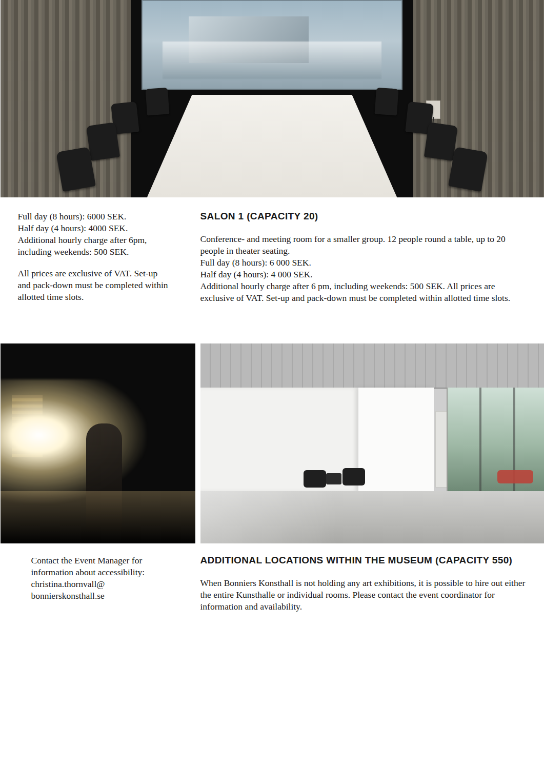Full day (8 hours): 6000 SEK.
Half day (4 hours): 4000 SEK.
Additional hourly charge after 6pm, including weekends: 500 SEK.
All prices are exclusive of VAT. Set-up and pack-down must be completed within allotted time slots.
Salon 1 (capacity 20)
Conference- and meeting room for a smaller group. 12 people round a table, up to 20 people in theater seating.
Full day (8 hours): 6 000 SEK.
Half day (4 hours): 4 000 SEK.
Additional hourly charge after 6 pm, including weekends: 500 SEK. All prices are exclusive of VAT. Set-up and pack-down must be completed within allotted time slots.
Contact the Event Manager for information about accessibility:
christina.thornvall@
bonnierskonsthall.se
Additional locations within the museum (capacity 550)
When Bonniers Konsthall is not holding any art exhibitions, it is possible to hire out either the entire Kunsthalle or individual rooms. Please contact the event coordinator for information and availability.